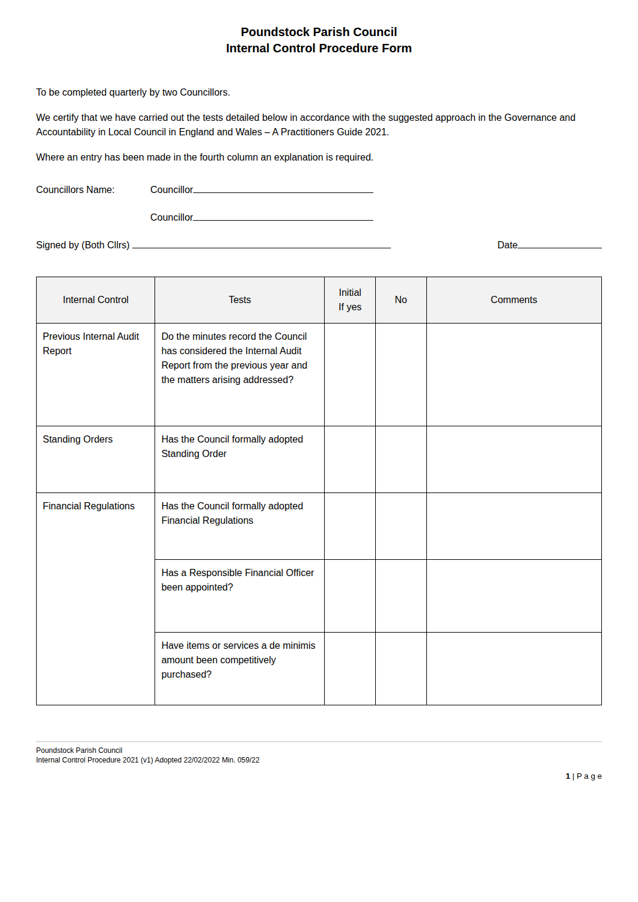Poundstock Parish Council
Internal Control Procedure Form
To be completed quarterly by two Councillors.
We certify that we have carried out the tests detailed below in accordance with the suggested approach in the Governance and Accountability in Local Council in England and Wales – A Practitioners Guide 2021.
Where an entry has been made in the fourth column an explanation is required.
Councillors Name:
Councillor
Councillor
Signed by (Both Cllrs)
Date
| Internal Control | Tests | Initial If yes | No | Comments |
| --- | --- | --- | --- | --- |
| Previous Internal Audit Report | Do the minutes record the Council has considered the Internal Audit Report from the previous year and the matters arising addressed? | | | |
| Standing Orders | Has the Council formally adopted Standing Order | | | |
| Financial Regulations | Has the Council formally adopted Financial Regulations | | | |
| Has a Responsible Financial Officer been appointed? | | | |
| Have items or services a de minimis amount been competitively purchased? | | | |
Poundstock Parish Council
Internal Control Procedure 2021 (v1) Adopted 22/02/2022 Min. 059/22
1 | P a g e